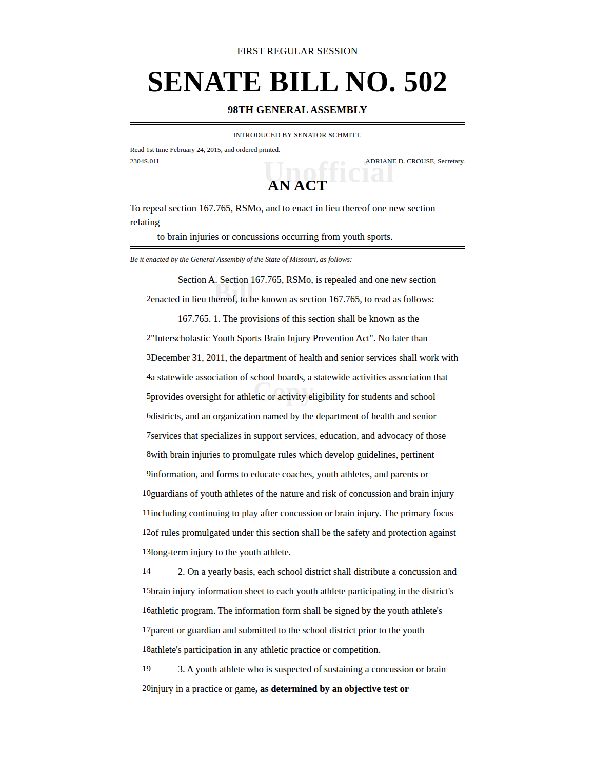Unofficial
Bill
Copy
FIRST REGULAR SESSION
SENATE BILL NO. 502
98TH GENERAL ASSEMBLY
INTRODUCED BY SENATOR SCHMITT.
Read 1st time February 24, 2015, and ordered printed.
2304S.01I ADRIANE D. CROUSE, Secretary.
AN ACT
To repeal section 167.765, RSMo, and to enact in lieu thereof one new section relating to brain injuries or concussions occurring from youth sports.
Be it enacted by the General Assembly of the State of Missouri, as follows:
| | Section A. Section 167.765, RSMo, is repealed and one new section |
| 2 | enacted in lieu thereof, to be known as section 167.765, to read as follows: |
| | 167.765. 1. The provisions of this section shall be known as the |
| 2 | "Interscholastic Youth Sports Brain Injury Prevention Act". No later than |
| 3 | December 31, 2011, the department of health and senior services shall work with |
| 4 | a statewide association of school boards, a statewide activities association that |
| 5 | provides oversight for athletic or activity eligibility for students and school |
| 6 | districts, and an organization named by the department of health and senior |
| 7 | services that specializes in support services, education, and advocacy of those |
| 8 | with brain injuries to promulgate rules which develop guidelines, pertinent |
| 9 | information, and forms to educate coaches, youth athletes, and parents or |
| 10 | guardians of youth athletes of the nature and risk of concussion and brain injury |
| 11 | including continuing to play after concussion or brain injury. The primary focus |
| 12 | of rules promulgated under this section shall be the safety and protection against |
| 13 | long-term injury to the youth athlete. |
| 14 | 2. On a yearly basis, each school district shall distribute a concussion and |
| 15 | brain injury information sheet to each youth athlete participating in the district's |
| 16 | athletic program. The information form shall be signed by the youth athlete's |
| 17 | parent or guardian and submitted to the school district prior to the youth |
| 18 | athlete's participation in any athletic practice or competition. |
| 19 | 3. A youth athlete who is suspected of sustaining a concussion or brain |
| 20 | injury in a practice or game , as determined by an objective test or |